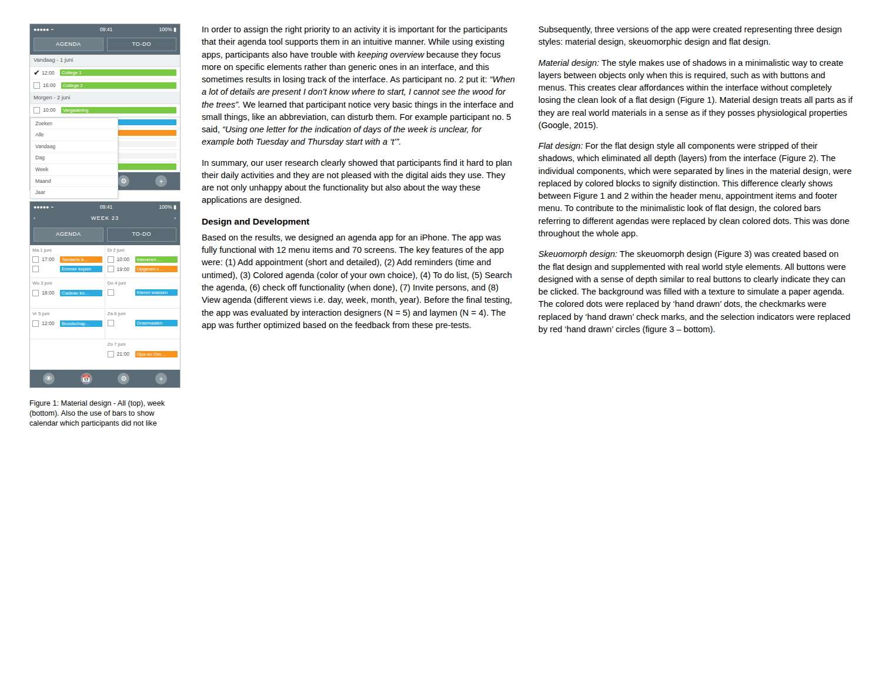●●●●● ⌁ 09:41 100% ▮
AGENDA
TO-DO
Vandaag - 1 juni
✔ 12:00 College 1
16:00 College 2
Morgen - 2 juni
10:00 Vergadering
V
C
e 3
Zoeken
Alle
Vandaag
Dag
Week
Maand
Jaar
👁
📅
⚙
＋
●●●●● ⌁ 09:41 100% ▮
‹ WEEK 23 ›
AGENDA
TO-DO
Ma 1 juni
17:00 Tandarts b…
Emmer kopen
Di 2 juni
10:00 Inleveren …
19:00 Opgeven t…
Wo 3 juni
18:00 Cadeau ko…
Do 4 juni
Kleren wassen
Vr 5 juni
12:00 Boodschap…
Za 6 juni
Grasmaaien
Zo 7 juni
21:00 Opa en Om…
👁
📅
⚙
＋
Figure 1: Material design - All (top), week (bottom). Also the use of bars to show calendar which participants did not like
In order to assign the right priority to an activity it is important for the participants that their agenda tool supports them in an intuitive manner. While using existing apps, participants also have trouble with keeping overview because they focus more on specific elements rather than generic ones in an interface, and this sometimes results in losing track of the interface. As participant no. 2 put it: “When a lot of details are present I don’t know where to start, I cannot see the wood for the trees”. We learned that participant notice very basic things in the interface and small things, like an abbreviation, can disturb them. For example participant no. 5 said, “Using one letter for the indication of days of the week is unclear, for example both Tuesday and Thursday start with a ‘t’”.
In summary, our user research clearly showed that participants find it hard to plan their daily activities and they are not pleased with the digital aids they use. They are not only unhappy about the functionality but also about the way these applications are designed.
Design and Development
Based on the results, we designed an agenda app for an iPhone. The app was fully functional with 12 menu items and 70 screens. The key features of the app were: (1) Add appointment (short and detailed), (2) Add reminders (time and untimed), (3) Colored agenda (color of your own choice), (4) To do list, (5) Search the agenda, (6) check off functionality (when done), (7) Invite persons, and (8) View agenda (different views i.e. day, week, month, year). Before the final testing, the app was evaluated by interaction designers (N = 5) and laymen (N = 4). The app was further optimized based on the feedback from these pre-tests.
Subsequently, three versions of the app were created representing three design styles: material design, skeuomorphic design and flat design.
Material design: The style makes use of shadows in a minimalistic way to create layers between objects only when this is required, such as with buttons and menus. This creates clear affordances within the interface without completely losing the clean look of a flat design (Figure 1). Material design treats all parts as if they are real world materials in a sense as if they posses physiological properties (Google, 2015).
Flat design: For the flat design style all components were stripped of their shadows, which eliminated all depth (layers) from the interface (Figure 2). The individual components, which were separated by lines in the material design, were replaced by colored blocks to signify distinction. This difference clearly shows between Figure 1 and 2 within the header menu, appointment items and footer menu. To contribute to the minimalistic look of flat design, the colored bars referring to different agendas were replaced by clean colored dots. This was done throughout the whole app.
Skeuomorph design: The skeuomorph design (Figure 3) was created based on the flat design and supplemented with real world style elements. All buttons were designed with a sense of depth similar to real buttons to clearly indicate they can be clicked. The background was filled with a texture to simulate a paper agenda. The colored dots were replaced by ‘hand drawn’ dots, the checkmarks were replaced by ‘hand drawn’ check marks, and the selection indicators were replaced by red ‘hand drawn’ circles (figure 3 – bottom).